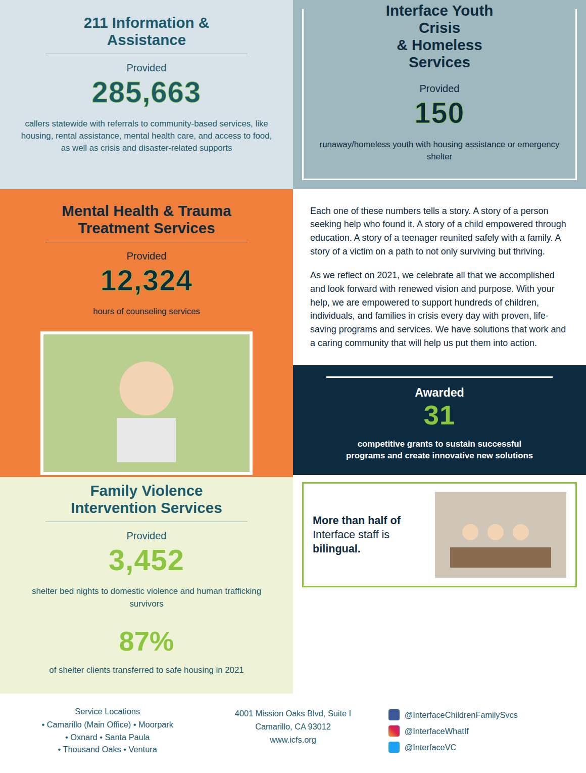211 Information &
Assistance
Provided
285,663
callers statewide with referrals to community-based services, like housing, rental assistance, mental health care, and access to food, as well as crisis and disaster-related supports
Interface Youth Crisis
& Homeless Services
Provided
150
runaway/homeless youth with housing assistance or emergency shelter
Mental Health & Trauma
Treatment Services
Provided
12,324
hours of counseling services
Family Violence
Intervention Services
Provided
3,452
shelter bed nights to domestic violence and human trafficking survivors
87%
of shelter clients transferred to safe housing in 2021
Each one of these numbers tells a story. A story of a person seeking help who found it. A story of a child empowered through education. A story of a teenager reunited safely with a family. A story of a victim on a path to not only surviving but thriving.
As we reflect on 2021, we celebrate all that we accomplished and look forward with renewed vision and purpose. With your help, we are empowered to support hundreds of children, individuals, and families in crisis every day with proven, life-saving programs and services. We have solutions that work and a caring community that will help us put them into action.
Awarded
31
competitive grants to sustain successful
programs and create innovative new solutions
More than half of Interface staff is bilingual.
Service Locations
Camarillo (Main Office) • Moorpark
Oxnard • Santa Paula
Thousand Oaks • Ventura
4001 Mission Oaks Blvd, Suite I
Camarillo, CA 93012
www.icfs.org
@InterfaceChildrenFamilySvcs @InterfaceWhatIf @InterfaceVC